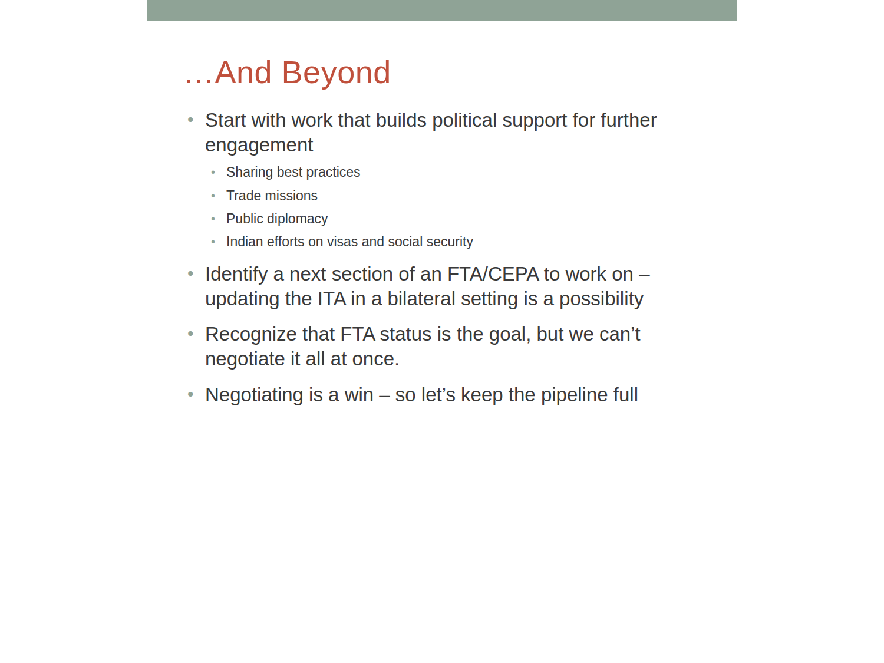…And Beyond
Start with work that builds political support for further engagement
Sharing best practices
Trade missions
Public diplomacy
Indian efforts on visas and social security
Identify a next section of an FTA/CEPA to work on – updating the ITA in a bilateral setting is a possibility
Recognize that FTA status is the goal, but we can’t negotiate it all at once.
Negotiating is a win – so let’s keep the pipeline full